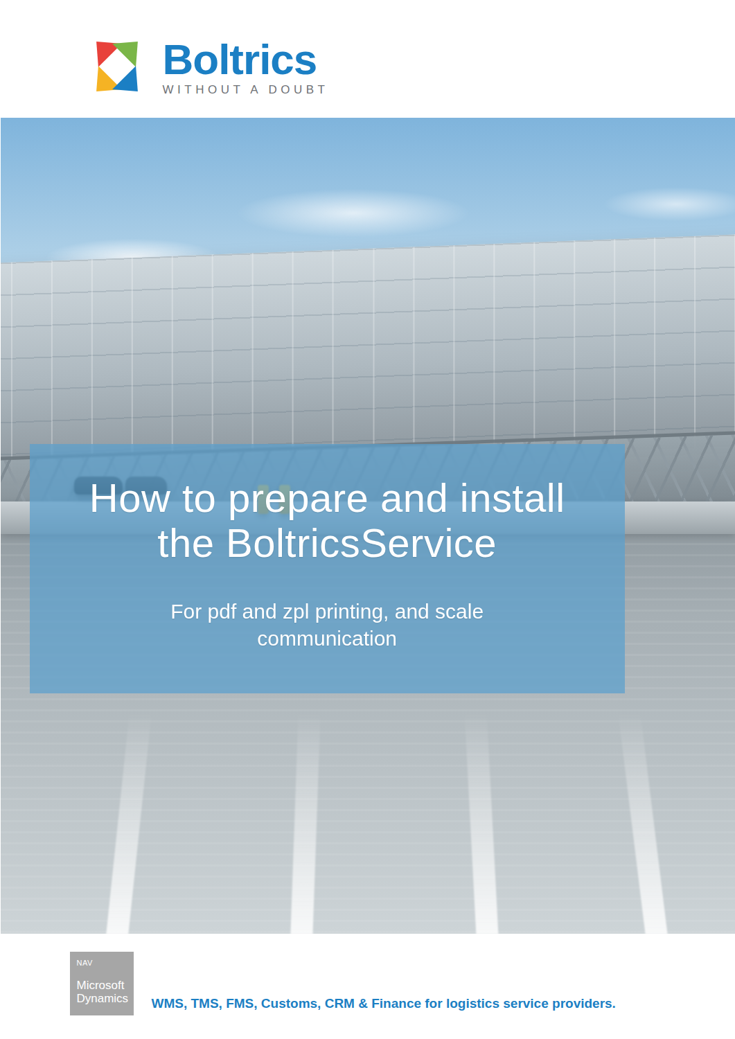Boltrics
Without a doubt
How to prepare and install the BoltricsService
For pdf and zpl printing, and scale communication
NAV
Microsoft
Dynamics
WMS, TMS, FMS, Customs, CRM & Finance for logistics service providers.